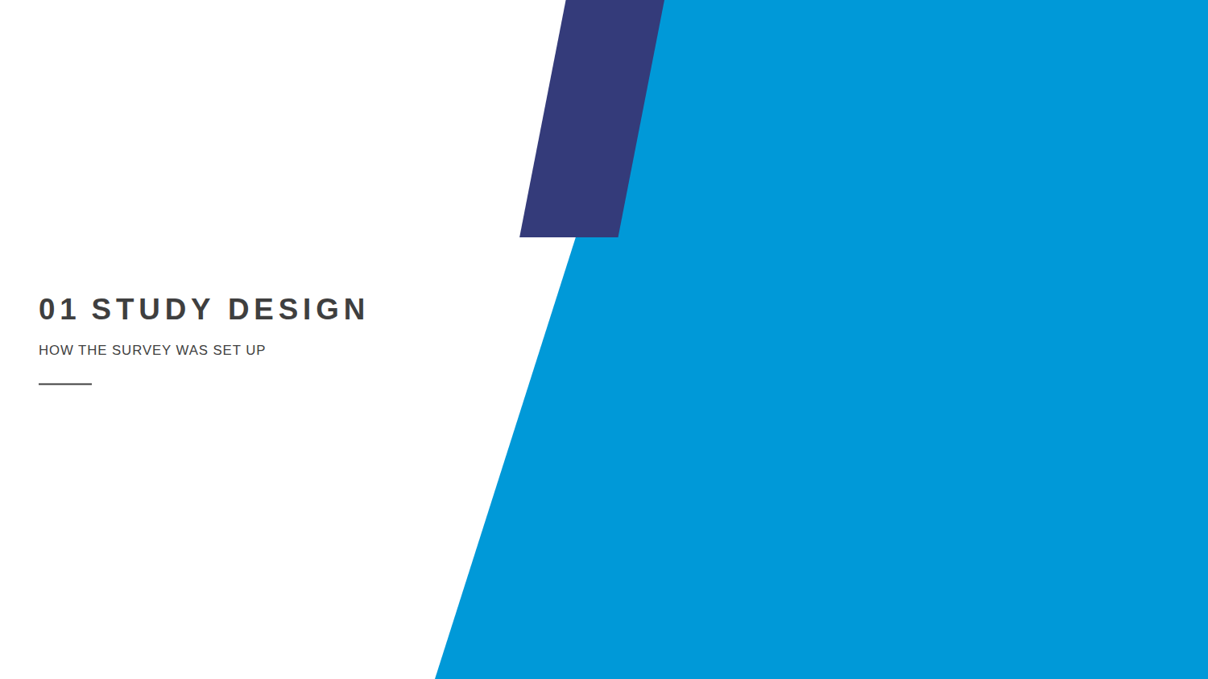01 Study Design
How the survey was set up